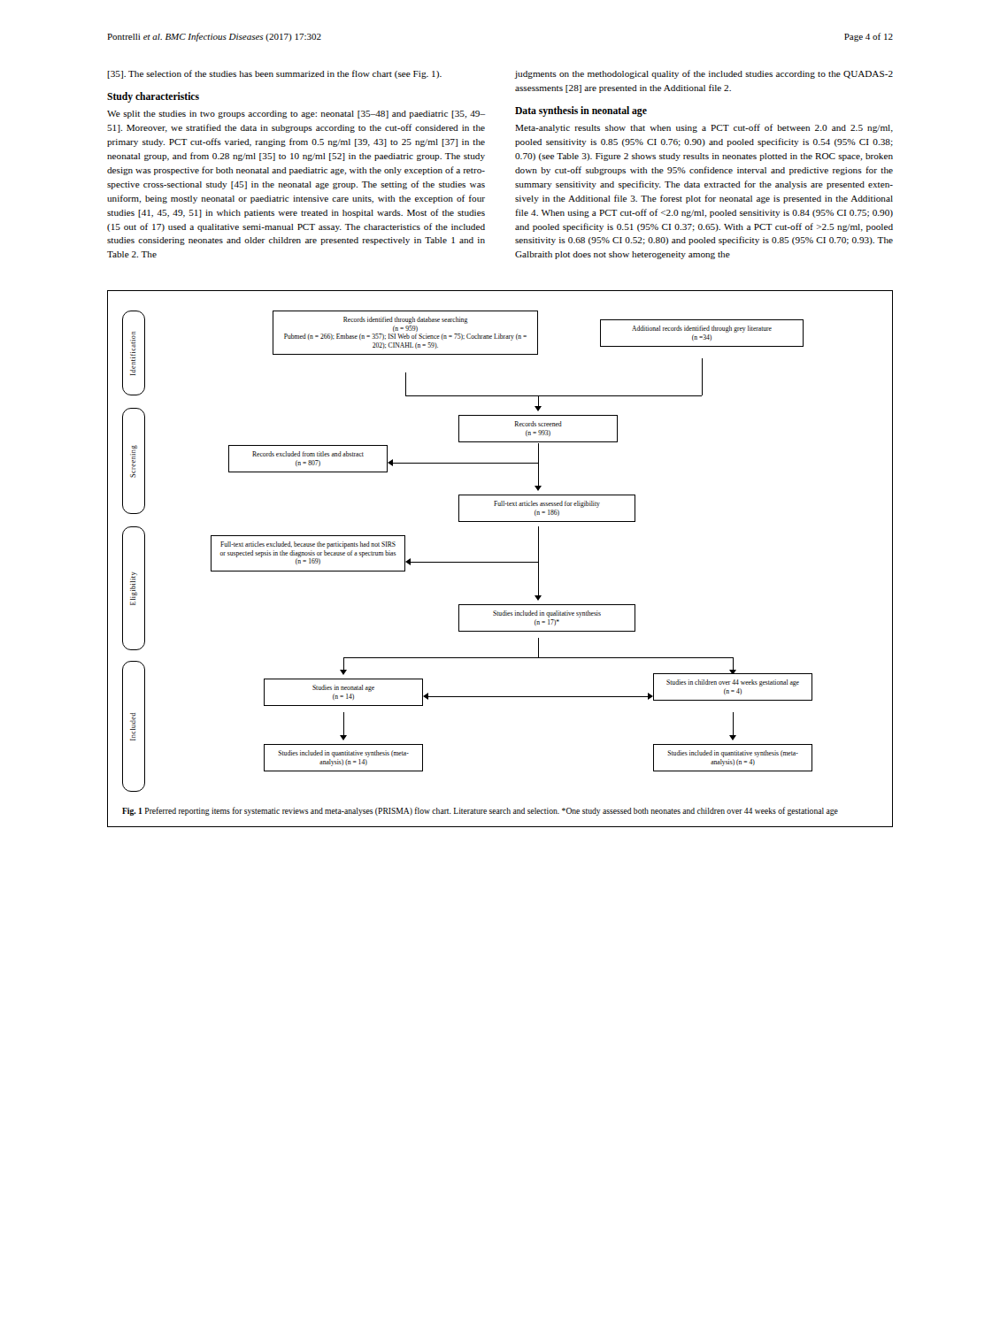Pontrelli et al. BMC Infectious Diseases (2017) 17:302
Page 4 of 12
[35]. The selection of the studies has been summarized in the flow chart (see Fig. 1).
Study characteristics
We split the studies in two groups according to age: neonatal [35–48] and paediatric [35, 49–51]. Moreover, we stratified the data in subgroups according to the cut-off considered in the primary study. PCT cut-offs varied, ranging from 0.5 ng/ml [39, 43] to 25 ng/ml [37] in the neonatal group, and from 0.28 ng/ml [35] to 10 ng/ml [52] in the paediatric group. The study design was prospective for both neonatal and paediatric age, with the only exception of a retrospective cross-sectional study [45] in the neonatal age group. The setting of the studies was uniform, being mostly neonatal or paediatric intensive care units, with the exception of four studies [41, 45, 49, 51] in which patients were treated in hospital wards. Most of the studies (15 out of 17) used a qualitative semi-manual PCT assay. The characteristics of the included studies considering neonates and older children are presented respectively in Table 1 and in Table 2. The
judgments on the methodological quality of the included studies according to the QUADAS-2 assessments [28] are presented in the Additional file 2.
Data synthesis in neonatal age
Meta-analytic results show that when using a PCT cut-off of between 2.0 and 2.5 ng/ml, pooled sensitivity is 0.85 (95% CI 0.76; 0.90) and pooled specificity is 0.54 (95% CI 0.38; 0.70) (see Table 3). Figure 2 shows study results in neonates plotted in the ROC space, broken down by cut-off subgroups with the 95% confidence interval and predictive regions for the summary sensitivity and specificity. The data extracted for the analysis are presented extensively in the Additional file 3. The forest plot for neonatal age is presented in the Additional file 4. When using a PCT cut-off of <2.0 ng/ml, pooled sensitivity is 0.84 (95% CI 0.75; 0.90) and pooled specificity is 0.51 (95% CI 0.37; 0.65). With a PCT cut-off of >2.5 ng/ml, pooled sensitivity is 0.68 (95% CI 0.52; 0.80) and pooled specificity is 0.85 (95% CI 0.70; 0.93). The Galbraith plot does not show heterogeneity among the
Identification
Screening
Eligibility
Included
Records identified through database searching
(n = 959)
Pubmed (n = 266); Embase (n = 357); ISI Web of Science (n = 75); Cochrane Library (n = 202); CINAHL (n = 59).
Additional records identified through grey literature
(n =34)
Records screened
(n = 993)
Records excluded from titles and abstract
(n = 807)
Full-text articles assessed for eligibility
(n = 186)
Full-text articles excluded, because the participants had not SIRS or suspected sepsis in the diagnosis or because of a spectrum bias
(n = 169)
Studies included in qualitative synthesis
(n = 17)*
Studies in neonatal age
(n = 14)
Studies in children over 44 weeks gestational age
(n = 4)
Studies included in quantitative synthesis (meta-analysis) (n = 14)
Studies included in quantitative synthesis (meta-analysis) (n = 4)
Fig. 1 Preferred reporting items for systematic reviews and meta-analyses (PRISMA) flow chart. Literature search and selection. *One study assessed both neonates and children over 44 weeks of gestational age